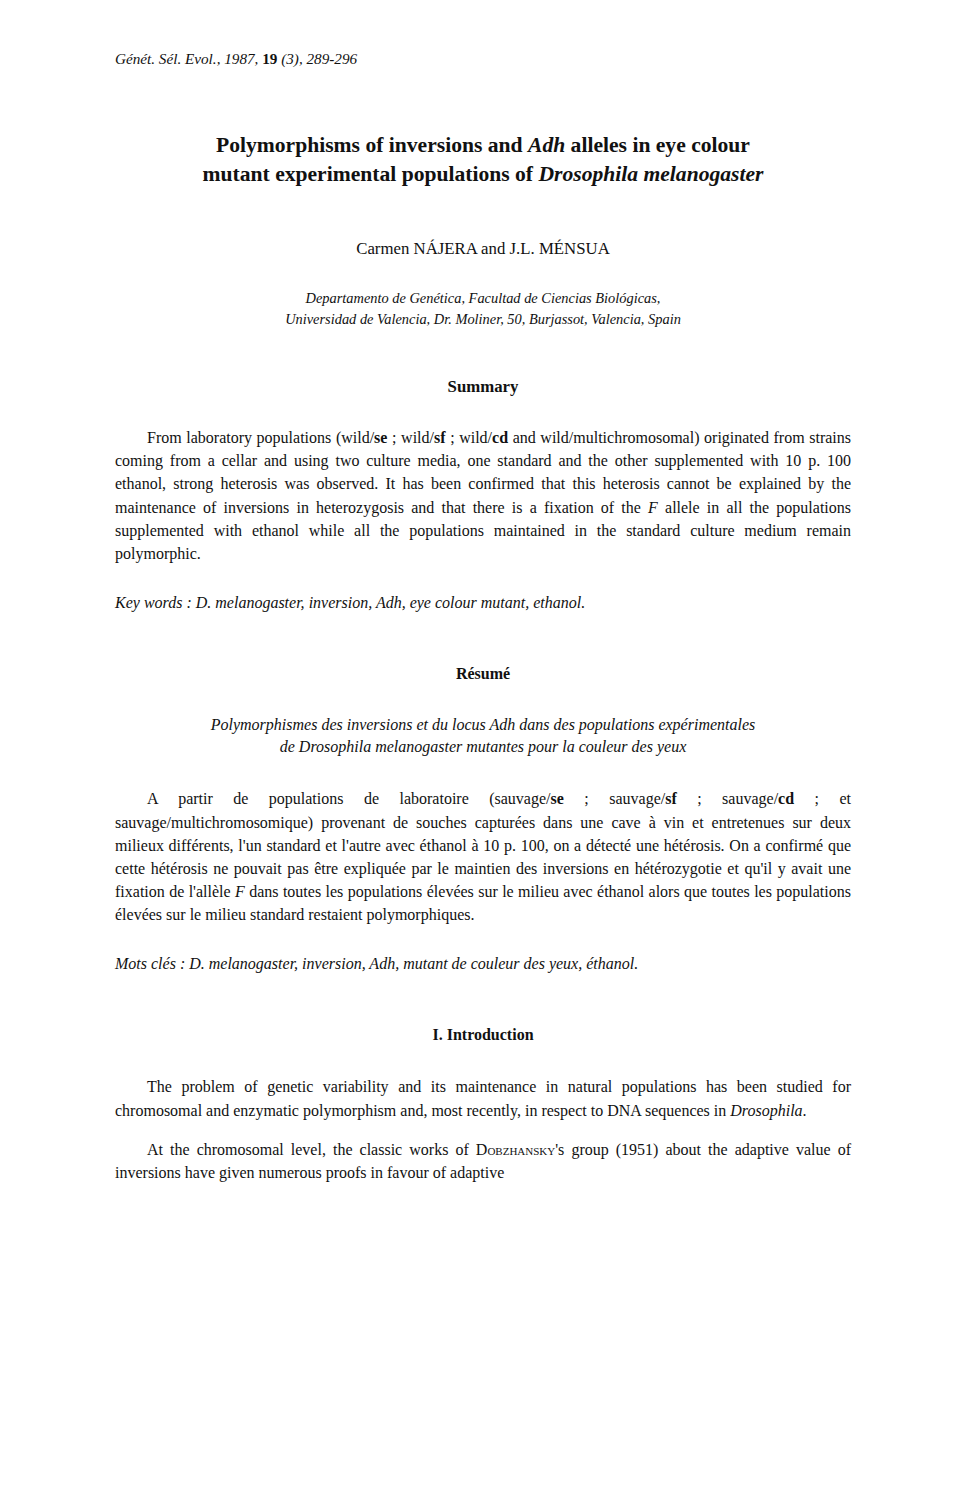Génét. Sél. Evol., 1987, 19 (3), 289-296
Polymorphisms of inversions and Adh alleles in eye colour
mutant experimental populations of Drosophila melanogaster
Carmen NÁJERA and J.L. MÉNSUA
Departamento de Genética, Facultad de Ciencias Biológicas,
Universidad de Valencia, Dr. Moliner, 50, Burjassot, Valencia, Spain
Summary
From laboratory populations (wild/se ; wild/sf ; wild/cd and wild/multichromosomal) originated from strains coming from a cellar and using two culture media, one standard and the other supplemented with 10 p. 100 ethanol, strong heterosis was observed. It has been confirmed that this heterosis cannot be explained by the maintenance of inversions in heterozygosis and that there is a fixation of the F allele in all the populations supplemented with ethanol while all the populations maintained in the standard culture medium remain polymorphic.
Key words : D. melanogaster, inversion, Adh, eye colour mutant, ethanol.
Résumé
Polymorphismes des inversions et du locus Adh dans des populations expérimentales
de Drosophila melanogaster mutantes pour la couleur des yeux
A partir de populations de laboratoire (sauvage/se ; sauvage/sf ; sauvage/cd ; et sauvage/multichromosomique) provenant de souches capturées dans une cave à vin et entretenues sur deux milieux différents, l'un standard et l'autre avec éthanol à 10 p. 100, on a détecté une hétérosis. On a confirmé que cette hétérosis ne pouvait pas être expliquée par le maintien des inversions en hétérozygotie et qu'il y avait une fixation de l'allèle F dans toutes les populations élevées sur le milieu avec éthanol alors que toutes les populations élevées sur le milieu standard restaient polymorphiques.
Mots clés : D. melanogaster, inversion, Adh, mutant de couleur des yeux, éthanol.
I. Introduction
The problem of genetic variability and its maintenance in natural populations has been studied for chromosomal and enzymatic polymorphism and, most recently, in respect to DNA sequences in Drosophila.
At the chromosomal level, the classic works of Dobzhansky's group (1951) about the adaptive value of inversions have given numerous proofs in favour of adaptive